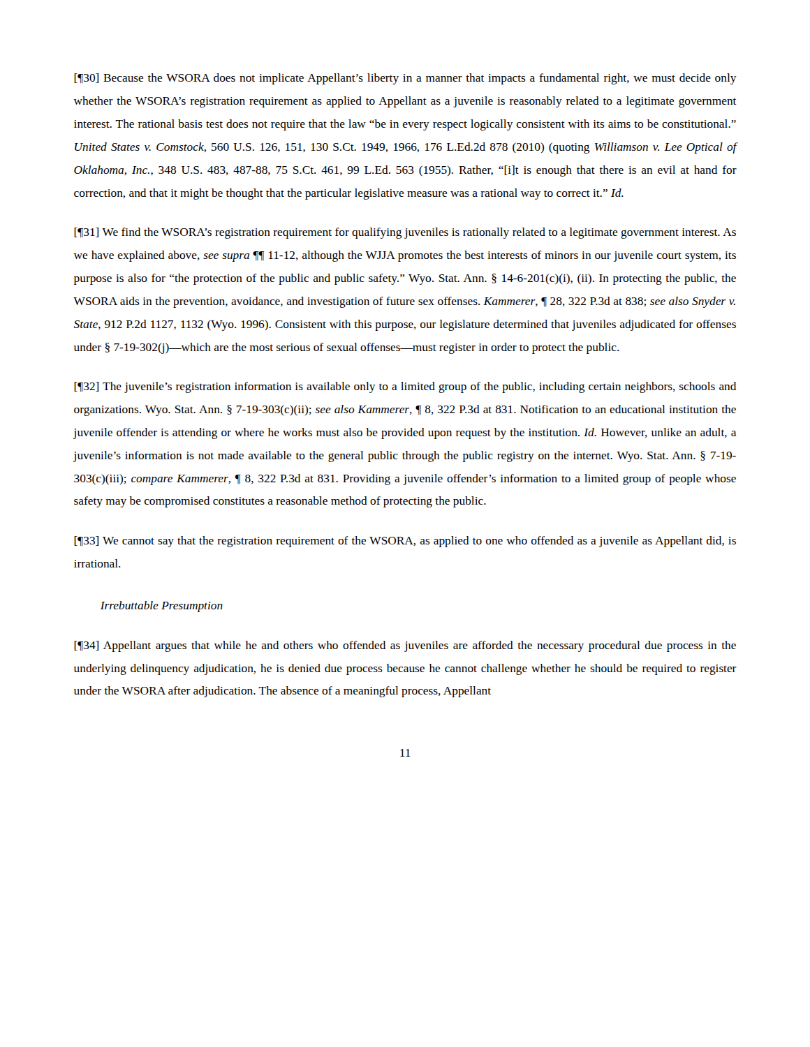[¶30] Because the WSORA does not implicate Appellant’s liberty in a manner that impacts a fundamental right, we must decide only whether the WSORA’s registration requirement as applied to Appellant as a juvenile is reasonably related to a legitimate government interest. The rational basis test does not require that the law “be in every respect logically consistent with its aims to be constitutional.” United States v. Comstock, 560 U.S. 126, 151, 130 S.Ct. 1949, 1966, 176 L.Ed.2d 878 (2010) (quoting Williamson v. Lee Optical of Oklahoma, Inc., 348 U.S. 483, 487-88, 75 S.Ct. 461, 99 L.Ed. 563 (1955). Rather, “[i]t is enough that there is an evil at hand for correction, and that it might be thought that the particular legislative measure was a rational way to correct it.” Id.
[¶31] We find the WSORA’s registration requirement for qualifying juveniles is rationally related to a legitimate government interest. As we have explained above, see supra ¶¶ 11-12, although the WJJA promotes the best interests of minors in our juvenile court system, its purpose is also for “the protection of the public and public safety.” Wyo. Stat. Ann. § 14-6-201(c)(i), (ii). In protecting the public, the WSORA aids in the prevention, avoidance, and investigation of future sex offenses. Kammerer, ¶ 28, 322 P.3d at 838; see also Snyder v. State, 912 P.2d 1127, 1132 (Wyo. 1996). Consistent with this purpose, our legislature determined that juveniles adjudicated for offenses under § 7-19-302(j)—which are the most serious of sexual offenses—must register in order to protect the public.
[¶32] The juvenile’s registration information is available only to a limited group of the public, including certain neighbors, schools and organizations. Wyo. Stat. Ann. § 7-19-303(c)(ii); see also Kammerer, ¶ 8, 322 P.3d at 831. Notification to an educational institution the juvenile offender is attending or where he works must also be provided upon request by the institution. Id. However, unlike an adult, a juvenile’s information is not made available to the general public through the public registry on the internet. Wyo. Stat. Ann. § 7-19-303(c)(iii); compare Kammerer, ¶ 8, 322 P.3d at 831. Providing a juvenile offender’s information to a limited group of people whose safety may be compromised constitutes a reasonable method of protecting the public.
[¶33] We cannot say that the registration requirement of the WSORA, as applied to one who offended as a juvenile as Appellant did, is irrational.
Irrebuttable Presumption
[¶34] Appellant argues that while he and others who offended as juveniles are afforded the necessary procedural due process in the underlying delinquency adjudication, he is denied due process because he cannot challenge whether he should be required to register under the WSORA after adjudication. The absence of a meaningful process, Appellant
11